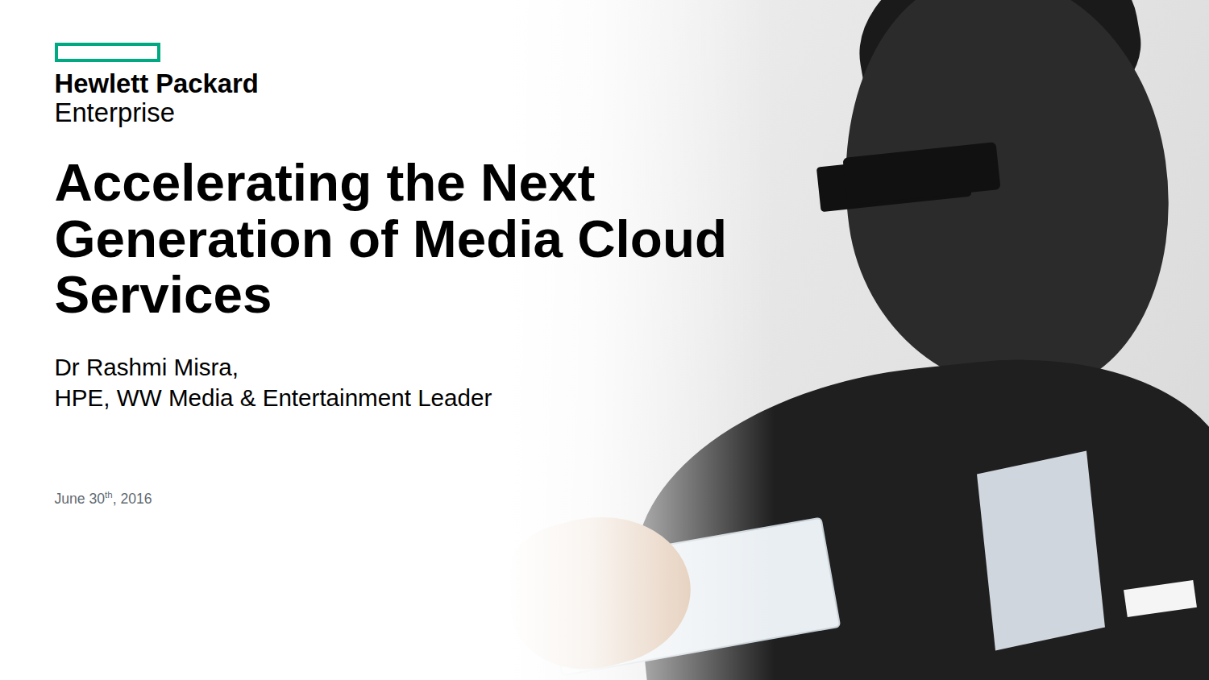Hewlett Packard Enterprise
Accelerating the Next Generation of Media Cloud Services
Dr Rashmi Misra,
HPE, WW Media & Entertainment Leader
June 30th, 2016